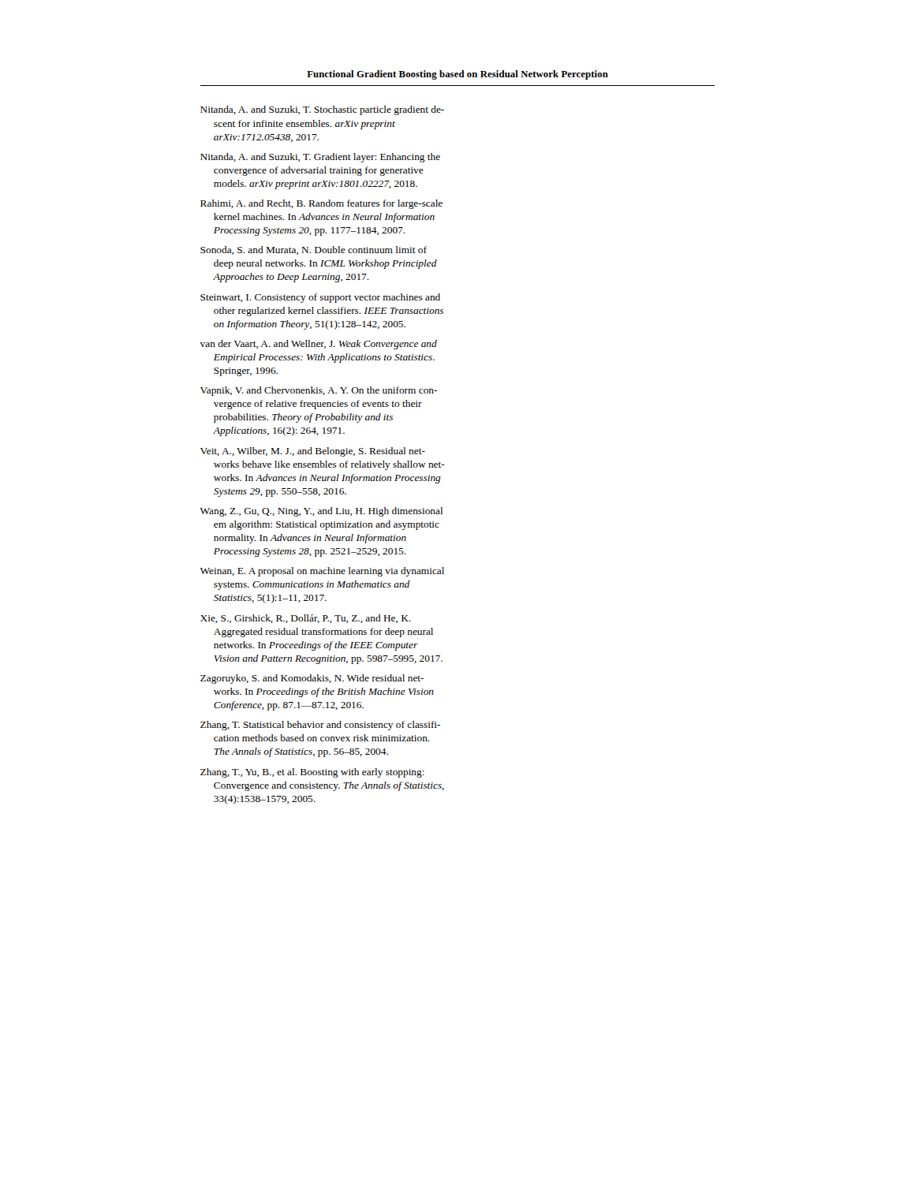Functional Gradient Boosting based on Residual Network Perception
Nitanda, A. and Suzuki, T. Stochastic particle gradient descent for infinite ensembles. arXiv preprint arXiv:1712.05438, 2017.
Nitanda, A. and Suzuki, T. Gradient layer: Enhancing the convergence of adversarial training for generative models. arXiv preprint arXiv:1801.02227, 2018.
Rahimi, A. and Recht, B. Random features for large-scale kernel machines. In Advances in Neural Information Processing Systems 20, pp. 1177–1184, 2007.
Sonoda, S. and Murata, N. Double continuum limit of deep neural networks. In ICML Workshop Principled Approaches to Deep Learning, 2017.
Steinwart, I. Consistency of support vector machines and other regularized kernel classifiers. IEEE Transactions on Information Theory, 51(1):128–142, 2005.
van der Vaart, A. and Wellner, J. Weak Convergence and Empirical Processes: With Applications to Statistics. Springer, 1996.
Vapnik, V. and Chervonenkis, A. Y. On the uniform convergence of relative frequencies of events to their probabilities. Theory of Probability and its Applications, 16(2): 264, 1971.
Veit, A., Wilber, M. J., and Belongie, S. Residual networks behave like ensembles of relatively shallow networks. In Advances in Neural Information Processing Systems 29, pp. 550–558, 2016.
Wang, Z., Gu, Q., Ning, Y., and Liu, H. High dimensional em algorithm: Statistical optimization and asymptotic normality. In Advances in Neural Information Processing Systems 28, pp. 2521–2529, 2015.
Weinan, E. A proposal on machine learning via dynamical systems. Communications in Mathematics and Statistics, 5(1):1–11, 2017.
Xie, S., Girshick, R., Dollár, P., Tu, Z., and He, K. Aggregated residual transformations for deep neural networks. In Proceedings of the IEEE Computer Vision and Pattern Recognition, pp. 5987–5995, 2017.
Zagoruyko, S. and Komodakis, N. Wide residual networks. In Proceedings of the British Machine Vision Conference, pp. 87.1—87.12, 2016.
Zhang, T. Statistical behavior and consistency of classification methods based on convex risk minimization. The Annals of Statistics, pp. 56–85, 2004.
Zhang, T., Yu, B., et al. Boosting with early stopping: Convergence and consistency. The Annals of Statistics, 33(4):1538–1579, 2005.